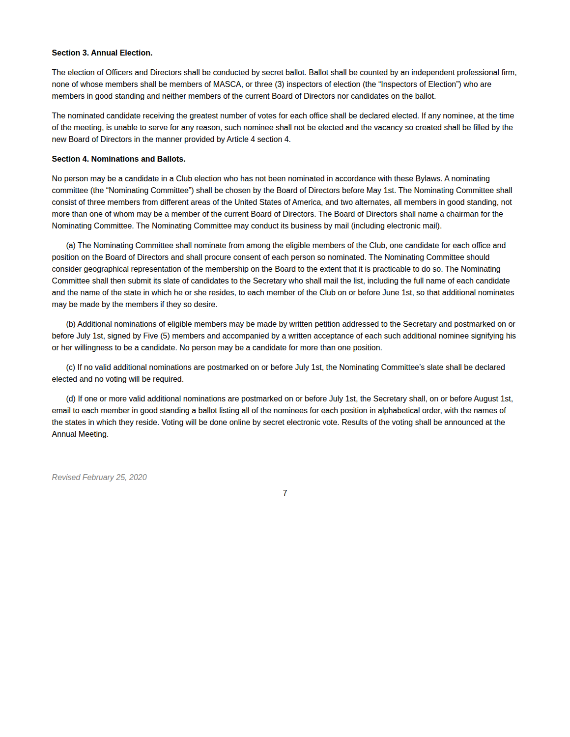Section 3. Annual Election.
The election of Officers and Directors shall be conducted by secret ballot. Ballot shall be counted by an independent professional firm, none of whose members shall be members of MASCA, or three (3) inspectors of election (the “Inspectors of Election”) who are members in good standing and neither members of the current Board of Directors nor candidates on the ballot.
The nominated candidate receiving the greatest number of votes for each office shall be declared elected. If any nominee, at the time of the meeting, is unable to serve for any reason, such nominee shall not be elected and the vacancy so created shall be filled by the new Board of Directors in the manner provided by Article 4 section 4.
Section 4. Nominations and Ballots.
No person may be a candidate in a Club election who has not been nominated in accordance with these Bylaws. A nominating committee (the “Nominating Committee”) shall be chosen by the Board of Directors before May 1st. The Nominating Committee shall consist of three members from different areas of the United States of America, and two alternates, all members in good standing, not more than one of whom may be a member of the current Board of Directors. The Board of Directors shall name a chairman for the Nominating Committee. The Nominating Committee may conduct its business by mail (including electronic mail).
(a) The Nominating Committee shall nominate from among the eligible members of the Club, one candidate for each office and position on the Board of Directors and shall procure consent of each person so nominated. The Nominating Committee should consider geographical representation of the membership on the Board to the extent that it is practicable to do so. The Nominating Committee shall then submit its slate of candidates to the Secretary who shall mail the list, including the full name of each candidate and the name of the state in which he or she resides, to each member of the Club on or before June 1st, so that additional nominates may be made by the members if they so desire.
(b) Additional nominations of eligible members may be made by written petition addressed to the Secretary and postmarked on or before July 1st, signed by Five (5) members and accompanied by a written acceptance of each such additional nominee signifying his or her willingness to be a candidate. No person may be a candidate for more than one position.
(c) If no valid additional nominations are postmarked on or before July 1st, the Nominating Committee’s slate shall be declared elected and no voting will be required.
(d) If one or more valid additional nominations are postmarked on or before July 1st, the Secretary shall, on or before August 1st, email to each member in good standing a ballot listing all of the nominees for each position in alphabetical order, with the names of the states in which they reside. Voting will be done online by secret electronic vote. Results of the voting shall be announced at the Annual Meeting.
Revised February 25, 2020
7